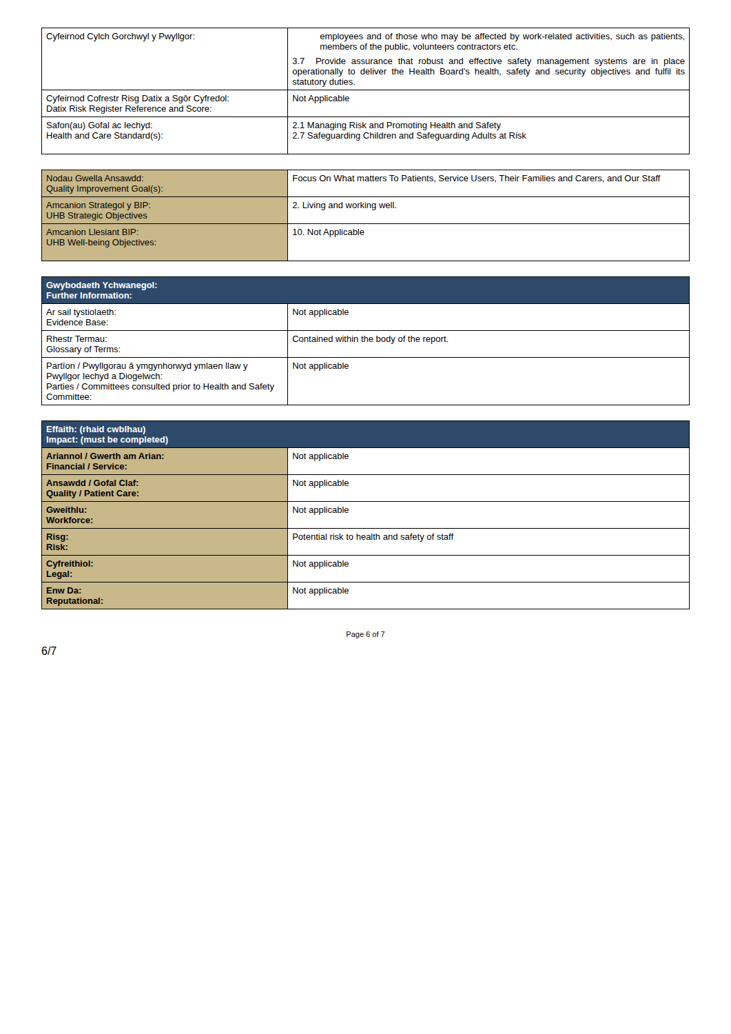| Cyfeirnod Cylch Gorchwyl y Pwyllgor: | employees and of those who may be affected by work-related activities, such as patients, members of the public, volunteers contractors etc. 3.7 Provide assurance that robust and effective safety management systems are in place operationally to deliver the Health Board’s health, safety and security objectives and fulfil its statutory duties. |
| Cyfeirnod Cofrestr Risg Datix a Sgôr Cyfredol: Datix Risk Register Reference and Score: | Not Applicable |
| Safon(au) Gofal ac Iechyd: Health and Care Standard(s): | 2.1 Managing Risk and Promoting Health and Safety 2.7 Safeguarding Children and Safeguarding Adults at Risk |
| Nodau Gwella Ansawdd: Quality Improvement Goal(s): | Focus On What matters To Patients, Service Users, Their Families and Carers, and Our Staff |
| Amcanion Strategol y BIP: UHB Strategic Objectives | 2. Living and working well. |
| Amcanion Llesiant BIP: UHB Well-being Objectives: | 10. Not Applicable |
| Gwybodaeth Ychwanegol: Further Information: |
| Ar sail tystiolaeth: Evidence Base: | Not applicable |
| Rhestr Termau: Glossary of Terms: | Contained within the body of the report. |
| Partïon / Pwyllgorau â ymgynhorwyd ymlaen llaw y Pwyllgor Iechyd a Diogelwch: Parties / Committees consulted prior to Health and Safety Committee: | Not applicable |
| Effaith: (rhaid cwblhau) Impact: (must be completed) |
| Ariannol / Gwerth am Arian: Financial / Service: | Not applicable |
| Ansawdd / Gofal Claf: Quality / Patient Care: | Not applicable |
| Gweithlu: Workforce: | Not applicable |
| Risg: Risk: | Potential risk to health and safety of staff |
| Cyfreithiol: Legal: | Not applicable |
| Enw Da: Reputational: | Not applicable |
Page 6 of 7
6/7